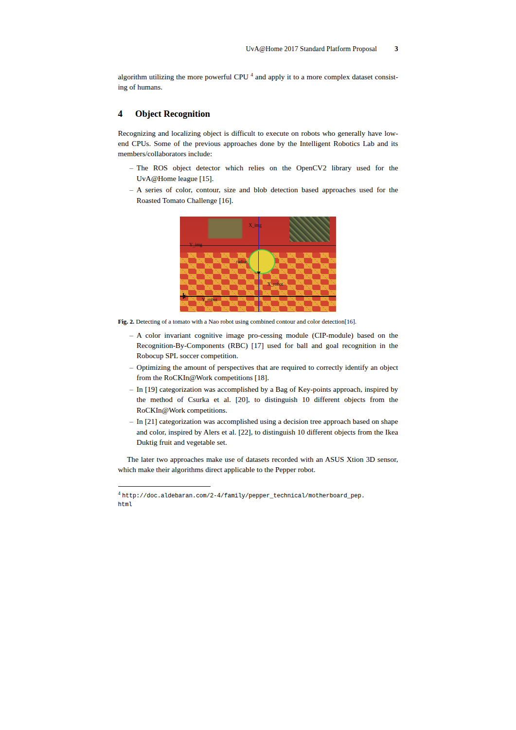UvA@Home 2017 Standard Platform Proposal 3
algorithm utilizing the more powerful CPU 4 and apply it to a more complex dataset consisting of humans.
4 Object Recognition
Recognizing and localizing object is difficult to execute on robots who generally have low-end CPUs. Some of the previous approaches done by the Intelligent Robotics Lab and its members/collaborators include:
The ROS object detector which relies on the OpenCV2 library used for the UvA@Home league [15].
A series of color, contour, size and blob detection based approaches used for the Roasted Tomato Challenge [16].
X_img Y_img radius X_robot Y_robot
Fig. 2. Detecting of a tomato with a Nao robot using combined contour and color detection[16].
A color invariant cognitive image pro-cessing module (CIP-module) based on the Recognition-By-Components (RBC) [17] used for ball and goal recognition in the Robocup SPL soccer competition.
Optimizing the amount of perspectives that are required to correctly identify an object from the RoCKIn@Work competitions [18].
In [19] categorization was accomplished by a Bag of Key-points approach, inspired by the method of Csurka et al. [20], to distinguish 10 different objects from the RoCKIn@Work competitions.
In [21] categorization was accomplished using a decision tree approach based on shape and color, inspired by Alers et al. [22], to distinguish 10 different objects from the Ikea Duktig fruit and vegetable set.
The later two approaches make use of datasets recorded with an ASUS Xtion 3D sensor, which make their algorithms direct applicable to the Pepper robot.
4http://doc.aldebaran.com/2-4/family/pepper_technical/motherboard_pep.
html